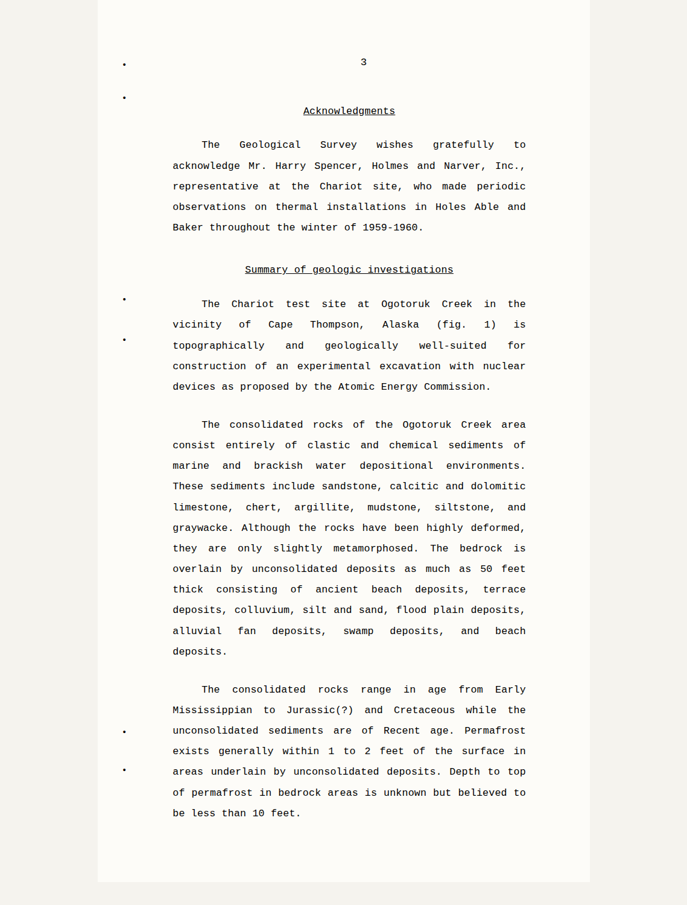• •
• •
• •
3
Acknowledgments
The Geological Survey wishes gratefully to acknowledge Mr. Harry Spencer, Holmes and Narver, Inc., representative at the Chariot site, who made periodic observations on thermal installations in Holes Able and Baker throughout the winter of 1959-1960.
Summary of geologic investigations
The Chariot test site at Ogotoruk Creek in the vicinity of Cape Thompson, Alaska (fig. 1) is topographically and geologically well-suited for construction of an experimental excavation with nuclear devices as proposed by the Atomic Energy Commission.
The consolidated rocks of the Ogotoruk Creek area consist entirely of clastic and chemical sediments of marine and brackish water depositional environments. These sediments include sandstone, calcitic and dolomitic limestone, chert, argillite, mudstone, siltstone, and graywacke. Although the rocks have been highly deformed, they are only slightly metamorphosed. The bedrock is overlain by unconsolidated deposits as much as 50 feet thick consisting of ancient beach deposits, terrace deposits, colluvium, silt and sand, flood plain deposits, alluvial fan deposits, swamp deposits, and beach deposits.
The consolidated rocks range in age from Early Mississippian to Jurassic(?) and Cretaceous while the unconsolidated sediments are of Recent age. Permafrost exists generally within 1 to 2 feet of the surface in areas underlain by unconsolidated deposits. Depth to top of permafrost in bedrock areas is unknown but believed to be less than 10 feet.